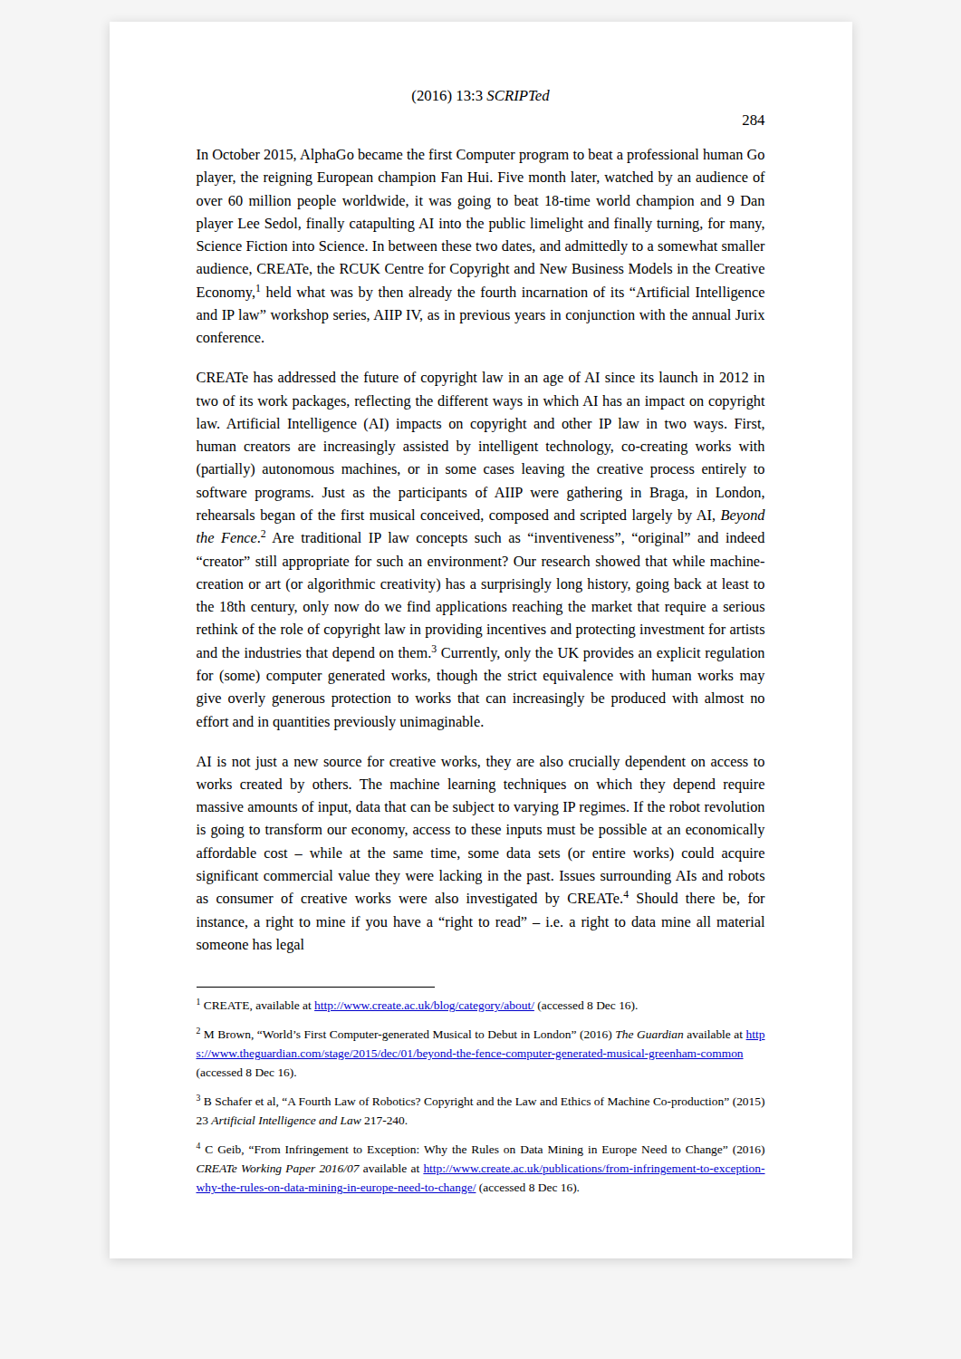(2016) 13:3 SCRIPTed 284
In October 2015, AlphaGo became the first Computer program to beat a professional human Go player, the reigning European champion Fan Hui. Five month later, watched by an audience of over 60 million people worldwide, it was going to beat 18-time world champion and 9 Dan player Lee Sedol, finally catapulting AI into the public limelight and finally turning, for many, Science Fiction into Science. In between these two dates, and admittedly to a somewhat smaller audience, CREATe, the RCUK Centre for Copyright and New Business Models in the Creative Economy,1 held what was by then already the fourth incarnation of its “Artificial Intelligence and IP law” workshop series, AIIP IV, as in previous years in conjunction with the annual Jurix conference.
CREATe has addressed the future of copyright law in an age of AI since its launch in 2012 in two of its work packages, reflecting the different ways in which AI has an impact on copyright law. Artificial Intelligence (AI) impacts on copyright and other IP law in two ways. First, human creators are increasingly assisted by intelligent technology, co-creating works with (partially) autonomous machines, or in some cases leaving the creative process entirely to software programs. Just as the participants of AIIP were gathering in Braga, in London, rehearsals began of the first musical conceived, composed and scripted largely by AI, Beyond the Fence.2 Are traditional IP law concepts such as “inventiveness”, “original” and indeed “creator” still appropriate for such an environment? Our research showed that while machine-creation or art (or algorithmic creativity) has a surprisingly long history, going back at least to the 18th century, only now do we find applications reaching the market that require a serious rethink of the role of copyright law in providing incentives and protecting investment for artists and the industries that depend on them.3 Currently, only the UK provides an explicit regulation for (some) computer generated works, though the strict equivalence with human works may give overly generous protection to works that can increasingly be produced with almost no effort and in quantities previously unimaginable.
AI is not just a new source for creative works, they are also crucially dependent on access to works created by others. The machine learning techniques on which they depend require massive amounts of input, data that can be subject to varying IP regimes. If the robot revolution is going to transform our economy, access to these inputs must be possible at an economically affordable cost – while at the same time, some data sets (or entire works) could acquire significant commercial value they were lacking in the past. Issues surrounding AIs and robots as consumer of creative works were also investigated by CREATe.4 Should there be, for instance, a right to mine if you have a “right to read” – i.e. a right to data mine all material someone has legal
1 CREATE, available at http://www.create.ac.uk/blog/category/about/ (accessed 8 Dec 16).
2 M Brown, “World’s First Computer-generated Musical to Debut in London” (2016) The Guardian available at https://www.theguardian.com/stage/2015/dec/01/beyond-the-fence-computer-generated-musical-greenham-common (accessed 8 Dec 16).
3 B Schafer et al, “A Fourth Law of Robotics? Copyright and the Law and Ethics of Machine Co-production” (2015) 23 Artificial Intelligence and Law 217-240.
4 C Geib, “From Infringement to Exception: Why the Rules on Data Mining in Europe Need to Change” (2016) CREATe Working Paper 2016/07 available at http://www.create.ac.uk/publications/from-infringement-to-exception-why-the-rules-on-data-mining-in-europe-need-to-change/ (accessed 8 Dec 16).